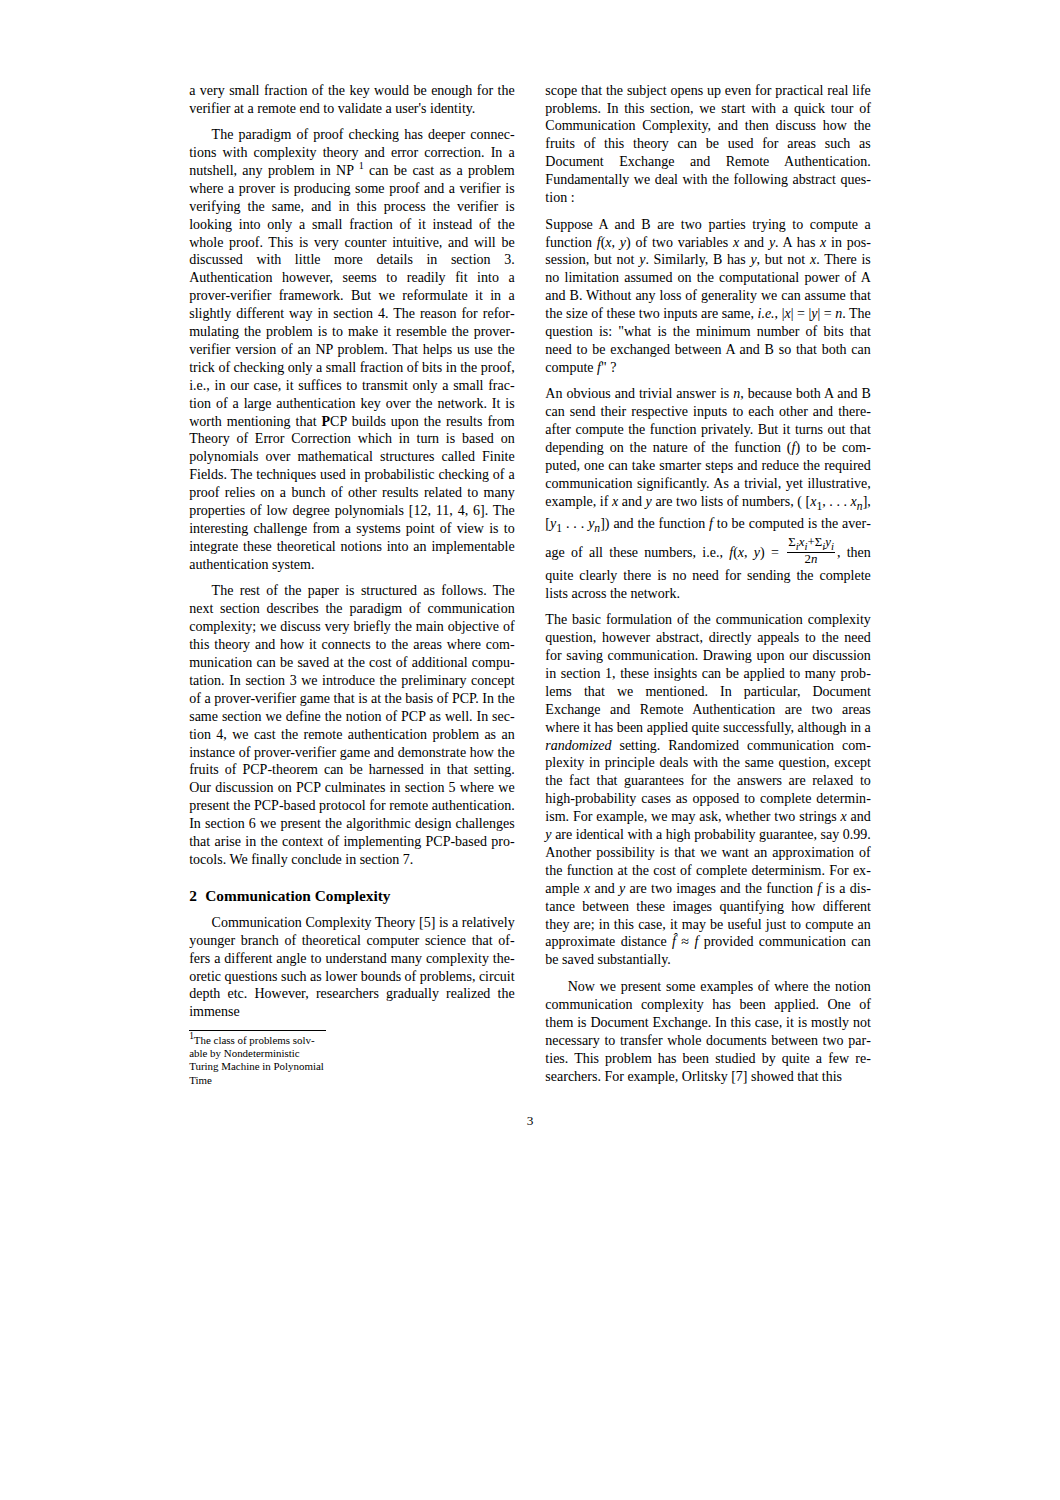a very small fraction of the key would be enough for the verifier at a remote end to validate a user's identity.
The paradigm of proof checking has deeper connections with complexity theory and error correction. In a nutshell, any problem in NP 1 can be cast as a problem where a prover is producing some proof and a verifier is verifying the same, and in this process the verifier is looking into only a small fraction of it instead of the whole proof. This is very counter intuitive, and will be discussed with little more details in section 3. Authentication however, seems to readily fit into a prover-verifier framework. But we reformulate it in a slightly different way in section 4. The reason for reformulating the problem is to make it resemble the prover-verifier version of an NP problem. That helps us use the trick of checking only a small fraction of bits in the proof, i.e., in our case, it suffices to transmit only a small fraction of a large authentication key over the network. It is worth mentioning that PCP builds upon the results from Theory of Error Correction which in turn is based on polynomials over mathematical structures called Finite Fields. The techniques used in probabilistic checking of a proof relies on a bunch of other results related to many properties of low degree polynomials [12, 11, 4, 6]. The interesting challenge from a systems point of view is to integrate these theoretical notions into an implementable authentication system.
The rest of the paper is structured as follows. The next section describes the paradigm of communication complexity; we discuss very briefly the main objective of this theory and how it connects to the areas where communication can be saved at the cost of additional computation. In section 3 we introduce the preliminary concept of a prover-verifier game that is at the basis of PCP. In the same section we define the notion of PCP as well. In section 4, we cast the remote authentication problem as an instance of prover-verifier game and demonstrate how the fruits of PCP-theorem can be harnessed in that setting. Our discussion on PCP culminates in section 5 where we present the PCP-based protocol for remote authentication. In section 6 we present the algorithmic design challenges that arise in the context of implementing PCP-based protocols. We finally conclude in section 7.
2 Communication Complexity
Communication Complexity Theory [5] is a relatively younger branch of theoretical computer science that offers a different angle to understand many complexity theoretic questions such as lower bounds of problems, circuit depth etc. However, researchers gradually realized the immense
1The class of problems solvable by Nondeterministic Turing Machine in Polynomial Time
scope that the subject opens up even for practical real life problems. In this section, we start with a quick tour of Communication Complexity, and then discuss how the fruits of this theory can be used for areas such as Document Exchange and Remote Authentication. Fundamentally we deal with the following abstract question :
Suppose A and B are two parties trying to compute a function f(x, y) of two variables x and y. A has x in possession, but not y. Similarly, B has y, but not x. There is no limitation assumed on the computational power of A and B. Without any loss of generality we can assume that the size of these two inputs are same, i.e., |x| = |y| = n. The question is: "what is the minimum number of bits that need to be exchanged between A and B so that both can compute f" ?
An obvious and trivial answer is n, because both A and B can send their respective inputs to each other and thereafter compute the function privately. But it turns out that depending on the nature of the function (f) to be computed, one can take smarter steps and reduce the required communication significantly. As a trivial, yet illustrative, example, if x and y are two lists of numbers, ( [x1, . . . xn], [y1 . . . yn]) and the function f to be computed is the average of all these numbers, i.e., f(x, y) = Σixi+Σiyi 2n, then quite clearly there is no need for sending the complete lists across the network.
The basic formulation of the communication complexity question, however abstract, directly appeals to the need for saving communication. Drawing upon our discussion in section 1, these insights can be applied to many problems that we mentioned. In particular, Document Exchange and Remote Authentication are two areas where it has been applied quite successfully, although in a randomized setting. Randomized communication complexity in principle deals with the same question, except the fact that guarantees for the answers are relaxed to high-probability cases as opposed to complete determinism. For example, we may ask, whether two strings x and y are identical with a high probability guarantee, say 0.99. Another possibility is that we want an approximation of the function at the cost of complete determinism. For example x and y are two images and the function f is a distance between these images quantifying how different they are; in this case, it may be useful just to compute an approximate distance f̂ ≈ f provided communication can be saved substantially.
Now we present some examples of where the notion communication complexity has been applied. One of them is Document Exchange. In this case, it is mostly not necessary to transfer whole documents between two parties. This problem has been studied by quite a few researchers. For example, Orlitsky [7] showed that this
3